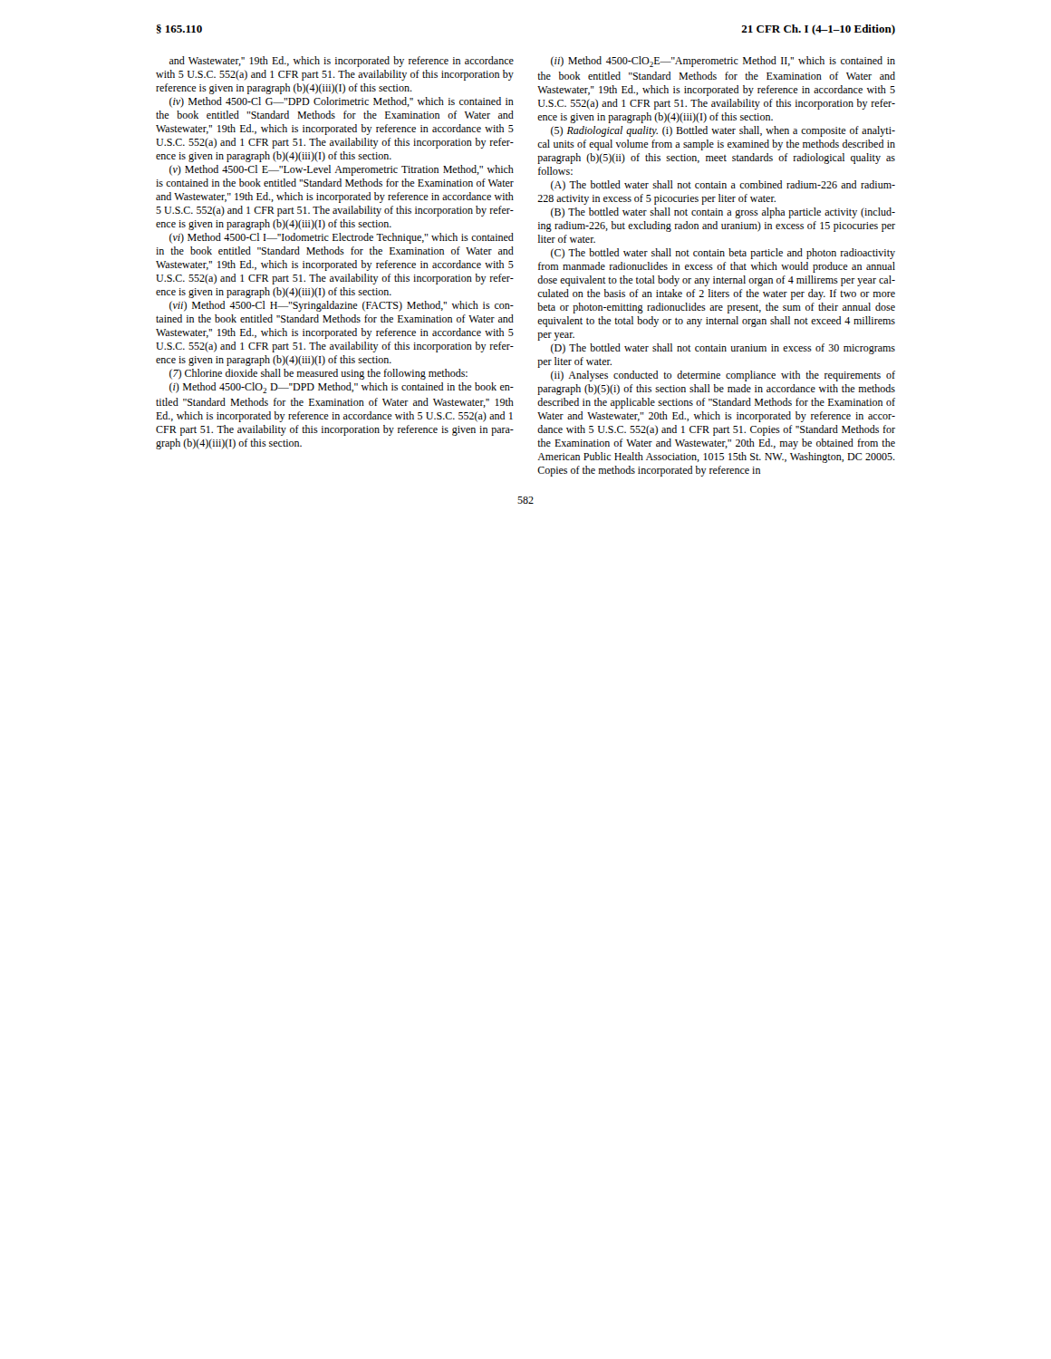§ 165.110 21 CFR Ch. I (4–1–10 Edition)
and Wastewater,'' 19th Ed., which is incorporated by reference in accordance with 5 U.S.C. 552(a) and 1 CFR part 51. The availability of this incorporation by reference is given in paragraph (b)(4)(iii)(I) of this section.
(iv) Method 4500-Cl G—''DPD Colorimetric Method,'' which is contained in the book entitled ''Standard Methods for the Examination of Water and Wastewater,'' 19th Ed., which is incorporated by reference in accordance with 5 U.S.C. 552(a) and 1 CFR part 51. The availability of this incorporation by reference is given in paragraph (b)(4)(iii)(I) of this section.
(v) Method 4500-Cl E—''Low-Level Amperometric Titration Method,'' which is contained in the book entitled ''Standard Methods for the Examination of Water and Wastewater,'' 19th Ed., which is incorporated by reference in accordance with 5 U.S.C. 552(a) and 1 CFR part 51. The availability of this incorporation by reference is given in paragraph (b)(4)(iii)(I) of this section.
(vi) Method 4500-Cl I—''Iodometric Electrode Technique,'' which is contained in the book entitled ''Standard Methods for the Examination of Water and Wastewater,'' 19th Ed., which is incorporated by reference in accordance with 5 U.S.C. 552(a) and 1 CFR part 51. The availability of this incorporation by reference is given in paragraph (b)(4)(iii)(I) of this section.
(vii) Method 4500-Cl H—''Syringaldazine (FACTS) Method,'' which is contained in the book entitled ''Standard Methods for the Examination of Water and Wastewater,'' 19th Ed., which is incorporated by reference in accordance with 5 U.S.C. 552(a) and 1 CFR part 51. The availability of this incorporation by reference is given in paragraph (b)(4)(iii)(I) of this section.
(7) Chlorine dioxide shall be measured using the following methods:
(i) Method 4500-ClO2 D—''DPD Method,'' which is contained in the book entitled ''Standard Methods for the Examination of Water and Wastewater,'' 19th Ed., which is incorporated by reference in accordance with 5 U.S.C. 552(a) and 1 CFR part 51. The availability of this incorporation by reference is given in paragraph (b)(4)(iii)(I) of this section.
(ii) Method 4500-ClO2E—''Amperometric Method II,'' which is contained in the book entitled ''Standard Methods for the Examination of Water and Wastewater,'' 19th Ed., which is incorporated by reference in accordance with 5 U.S.C. 552(a) and 1 CFR part 51. The availability of this incorporation by reference is given in paragraph (b)(4)(iii)(I) of this section.
(5) Radiological quality. (i) Bottled water shall, when a composite of analytical units of equal volume from a sample is examined by the methods described in paragraph (b)(5)(ii) of this section, meet standards of radiological quality as follows:
(A) The bottled water shall not contain a combined radium-226 and radium-228 activity in excess of 5 picocuries per liter of water.
(B) The bottled water shall not contain a gross alpha particle activity (including radium-226, but excluding radon and uranium) in excess of 15 picocuries per liter of water.
(C) The bottled water shall not contain beta particle and photon radioactivity from manmade radionuclides in excess of that which would produce an annual dose equivalent to the total body or any internal organ of 4 millirems per year calculated on the basis of an intake of 2 liters of the water per day. If two or more beta or photon-emitting radionuclides are present, the sum of their annual dose equivalent to the total body or to any internal organ shall not exceed 4 millirems per year.
(D) The bottled water shall not contain uranium in excess of 30 micrograms per liter of water.
(ii) Analyses conducted to determine compliance with the requirements of paragraph (b)(5)(i) of this section shall be made in accordance with the methods described in the applicable sections of ''Standard Methods for the Examination of Water and Wastewater,'' 20th Ed., which is incorporated by reference in accordance with 5 U.S.C. 552(a) and 1 CFR part 51. Copies of ''Standard Methods for the Examination of Water and Wastewater,'' 20th Ed., may be obtained from the American Public Health Association, 1015 15th St. NW., Washington, DC 20005. Copies of the methods incorporated by reference in
582